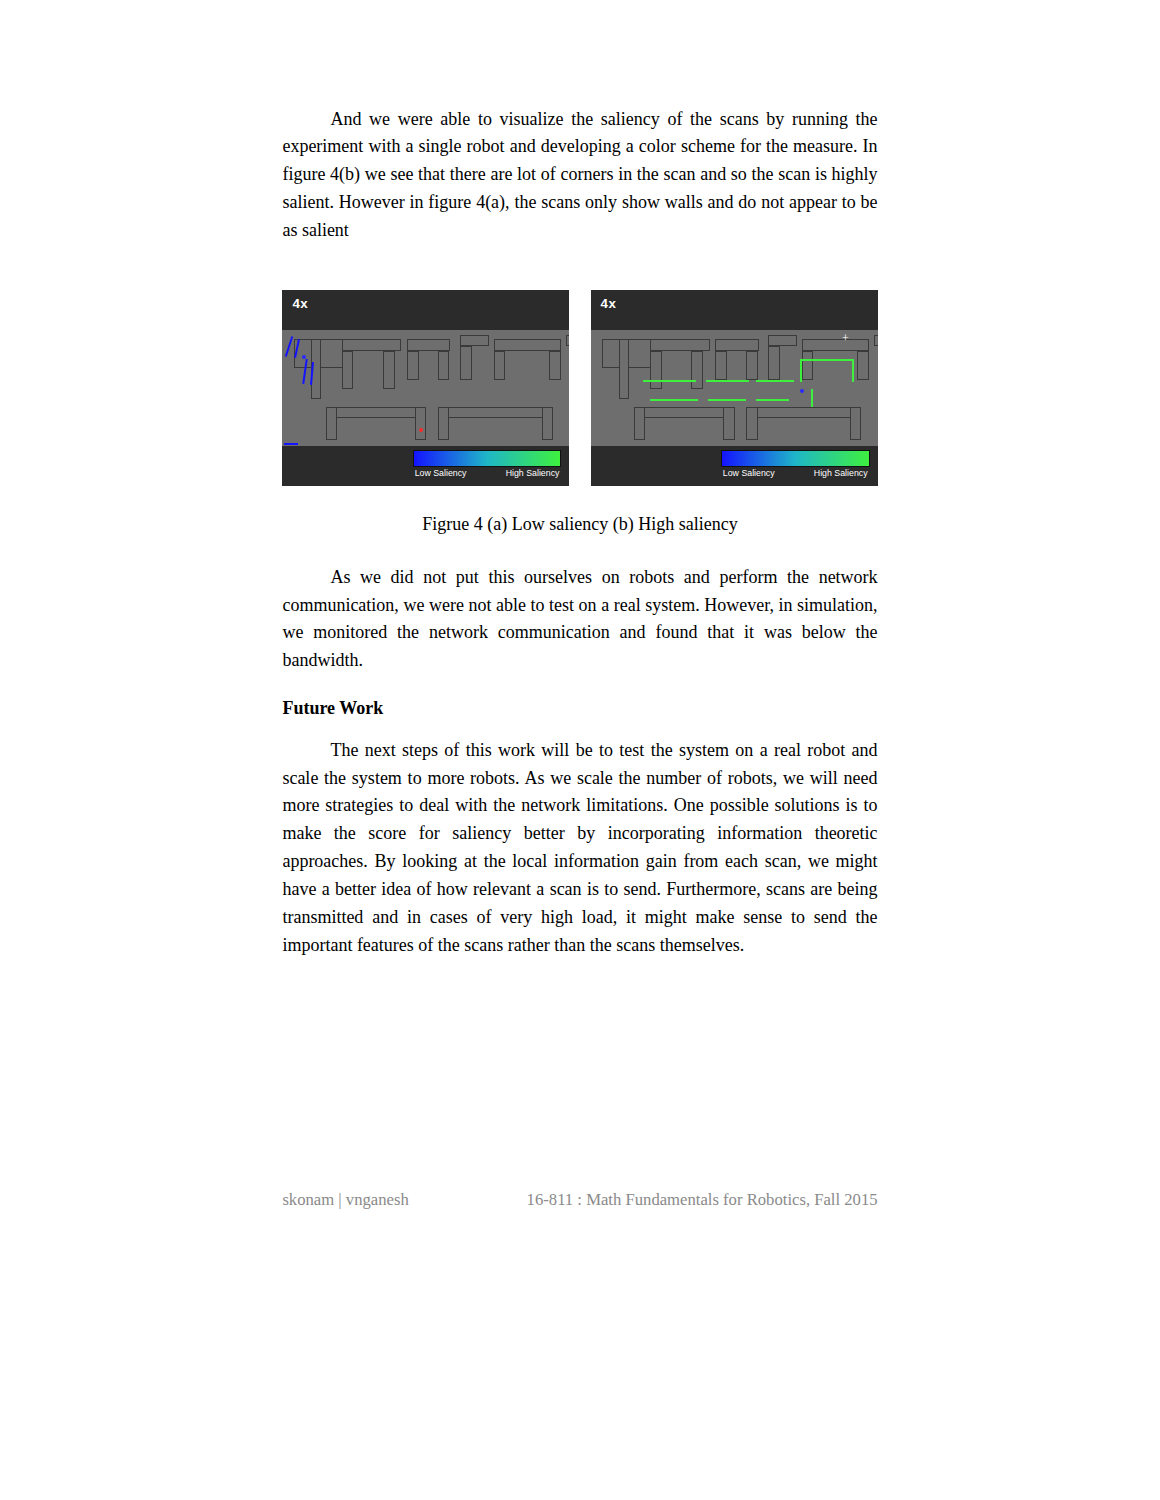And we were able to visualize the saliency of the scans by running the experiment with a single robot and developing a color scheme for the measure. In figure 4(b) we see that there are lot of corners in the scan and so the scan is highly salient. However in figure 4(a), the scans only show walls and do not appear to be as salient
4x
Low Saliency High Saliency
4x
+
Low Saliency High Saliency
Figrue 4 (a) Low saliency (b) High saliency
As we did not put this ourselves on robots and perform the network communication, we were not able to test on a real system. However, in simulation, we monitored the network communication and found that it was below the bandwidth.
Future Work
The next steps of this work will be to test the system on a real robot and scale the system to more robots. As we scale the number of robots, we will need more strategies to deal with the network limitations. One possible solutions is to make the score for saliency better by incorporating information theoretic approaches. By looking at the local information gain from each scan, we might have a better idea of how relevant a scan is to send. Furthermore, scans are being transmitted and in cases of very high load, it might make sense to send the important features of the scans rather than the scans themselves.
skonam | vnganesh
16-811 : Math Fundamentals for Robotics, Fall 2015